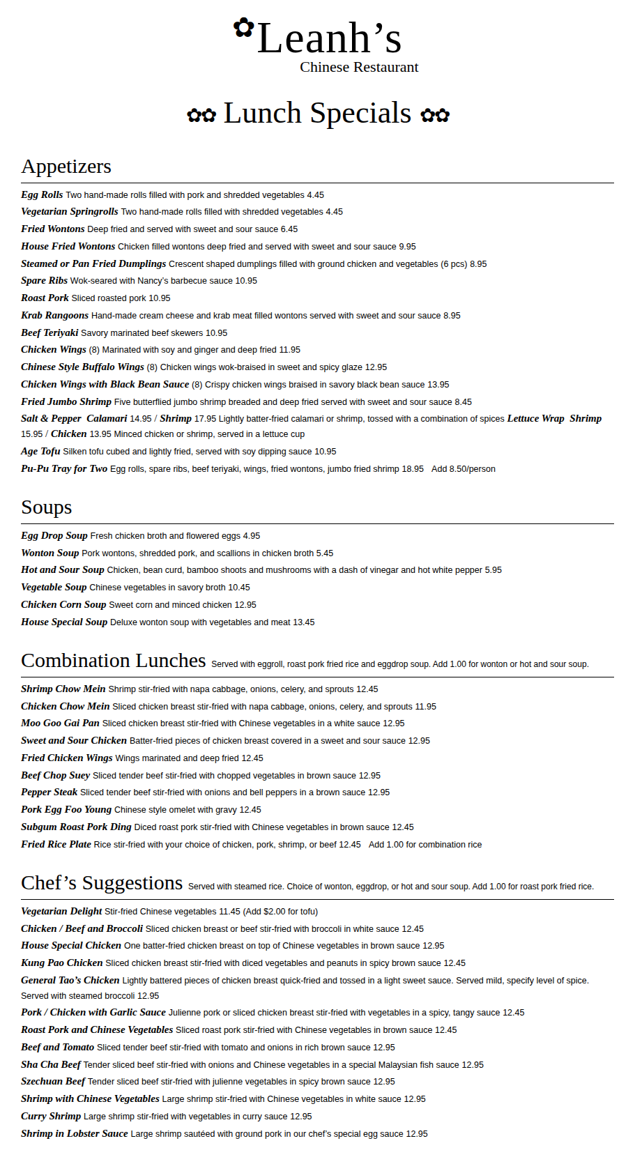✿Leanh’s
Chinese Restaurant
✿✿ Lunch Specials ✿✿
Appetizers
Egg Rolls Two hand-made rolls filled with pork and shredded vegetables 4.45
Vegetarian Springrolls Two hand-made rolls filled with shredded vegetables 4.45
Fried Wontons Deep fried and served with sweet and sour sauce 6.45
House Fried Wontons Chicken filled wontons deep fried and served with sweet and sour sauce 9.95
Steamed or Pan Fried Dumplings Crescent shaped dumplings filled with ground chicken and vegetables (6 pcs) 8.95
Spare Ribs Wok-seared with Nancy’s barbecue sauce 10.95
Roast Pork Sliced roasted pork 10.95
Krab Rangoons Hand-made cream cheese and krab meat filled wontons served with sweet and sour sauce 8.95
Beef Teriyaki Savory marinated beef skewers 10.95
Chicken Wings (8) Marinated with soy and ginger and deep fried 11.95
Chinese Style Buffalo Wings (8) Chicken wings wok-braised in sweet and spicy glaze 12.95
Chicken Wings with Black Bean Sauce (8) Crispy chicken wings braised in savory black bean sauce 13.95
Fried Jumbo Shrimp Five butterflied jumbo shrimp breaded and deep fried served with sweet and sour sauce 8.45
Salt & Pepper Calamari 14.95 / Shrimp 17.95 Lightly batter-fried calamari or shrimp, tossed with a combination of spices Lettuce Wrap Shrimp 15.95 / Chicken 13.95 Minced chicken or shrimp, served in a lettuce cup
Age Tofu Silken tofu cubed and lightly fried, served with soy dipping sauce 10.95
Pu-Pu Tray for Two Egg rolls, spare ribs, beef teriyaki, wings, fried wontons, jumbo fried shrimp 18.95 Add 8.50/person
Soups
Egg Drop Soup Fresh chicken broth and flowered eggs 4.95
Wonton Soup Pork wontons, shredded pork, and scallions in chicken broth 5.45
Hot and Sour Soup Chicken, bean curd, bamboo shoots and mushrooms with a dash of vinegar and hot white pepper 5.95
Vegetable Soup Chinese vegetables in savory broth 10.45
Chicken Corn Soup Sweet corn and minced chicken 12.95
House Special Soup Deluxe wonton soup with vegetables and meat 13.45
Combination Lunches Served with eggroll, roast pork fried rice and eggdrop soup. Add 1.00 for wonton or hot and sour soup.
Shrimp Chow Mein Shrimp stir-fried with napa cabbage, onions, celery, and sprouts 12.45
Chicken Chow Mein Sliced chicken breast stir-fried with napa cabbage, onions, celery, and sprouts 11.95
Moo Goo Gai Pan Sliced chicken breast stir-fried with Chinese vegetables in a white sauce 12.95
Sweet and Sour Chicken Batter-fried pieces of chicken breast covered in a sweet and sour sauce 12.95
Fried Chicken Wings Wings marinated and deep fried 12.45
Beef Chop Suey Sliced tender beef stir-fried with chopped vegetables in brown sauce 12.95
Pepper Steak Sliced tender beef stir-fried with onions and bell peppers in a brown sauce 12.95
Pork Egg Foo Young Chinese style omelet with gravy 12.45
Subgum Roast Pork Ding Diced roast pork stir-fried with Chinese vegetables in brown sauce 12.45
Fried Rice Plate Rice stir-fried with your choice of chicken, pork, shrimp, or beef 12.45 Add 1.00 for combination rice
Chef’s Suggestions Served with steamed rice. Choice of wonton, eggdrop, or hot and sour soup. Add 1.00 for roast pork fried rice.
Vegetarian Delight Stir-fried Chinese vegetables 11.45 (Add $2.00 for tofu)
Chicken / Beef and Broccoli Sliced chicken breast or beef stir-fried with broccoli in white sauce 12.45
House Special Chicken One batter-fried chicken breast on top of Chinese vegetables in brown sauce 12.95
Kung Pao Chicken Sliced chicken breast stir-fried with diced vegetables and peanuts in spicy brown sauce 12.45
General Tao’s Chicken Lightly battered pieces of chicken breast quick-fried and tossed in a light sweet sauce. Served mild, specify level of spice. Served with steamed broccoli 12.95
Pork / Chicken with Garlic Sauce Julienne pork or sliced chicken breast stir-fried with vegetables in a spicy, tangy sauce 12.45
Roast Pork and Chinese Vegetables Sliced roast pork stir-fried with Chinese vegetables in brown sauce 12.45
Beef and Tomato Sliced tender beef stir-fried with tomato and onions in rich brown sauce 12.95
Sha Cha Beef Tender sliced beef stir-fried with onions and Chinese vegetables in a special Malaysian fish sauce 12.95
Szechuan Beef Tender sliced beef stir-fried with julienne vegetables in spicy brown sauce 12.95
Shrimp with Chinese Vegetables Large shrimp stir-fried with Chinese vegetables in white sauce 12.95
Curry Shrimp Large shrimp stir-fried with vegetables in curry sauce 12.95
Shrimp in Lobster Sauce Large shrimp sautéed with ground pork in our chef’s special egg sauce 12.95